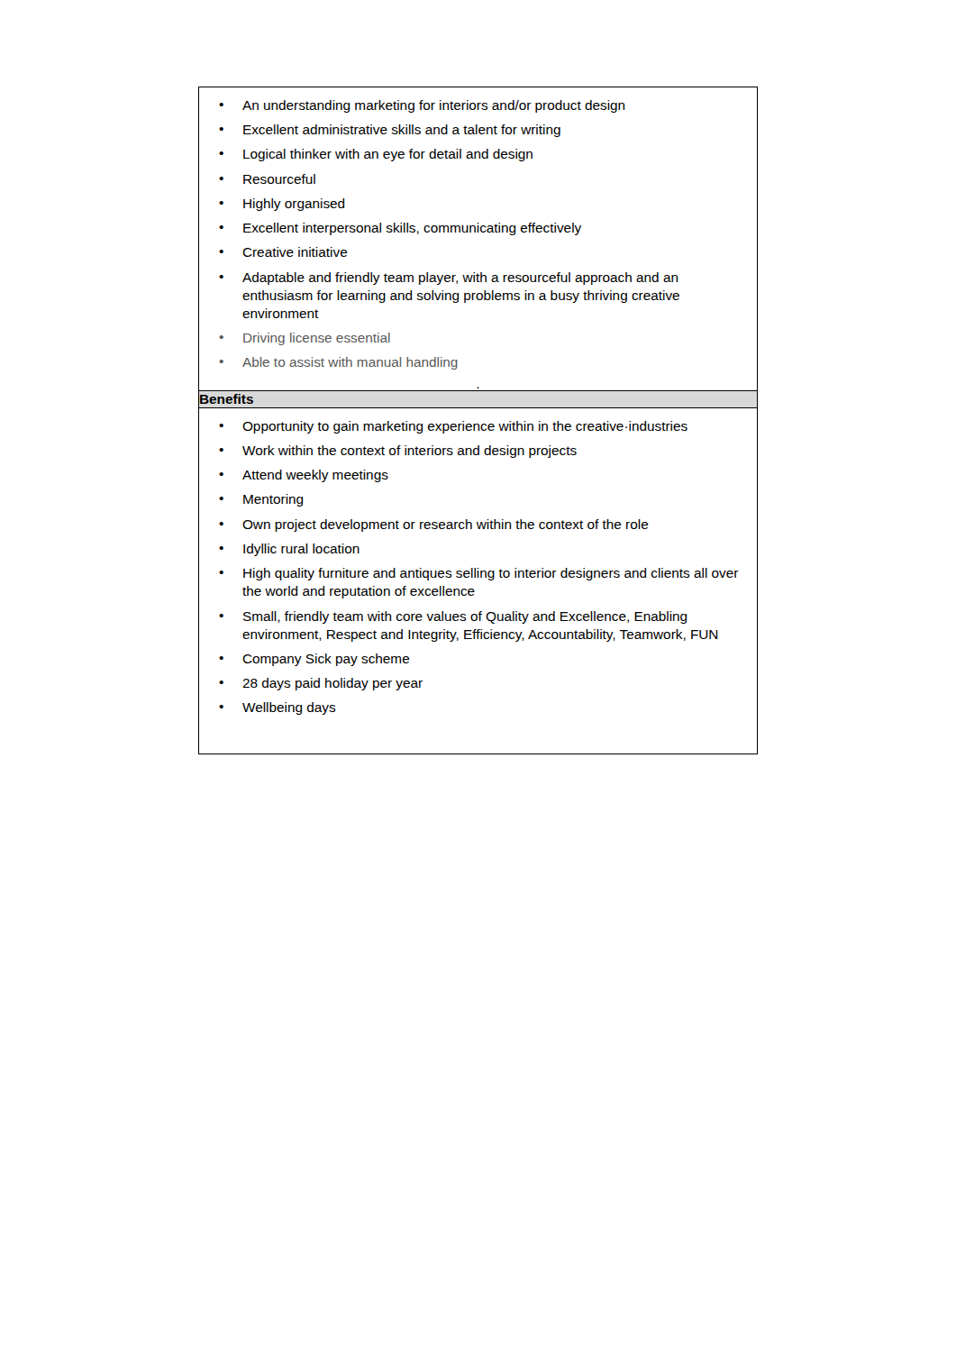| An understanding marketing for interiors and/or product design Excellent administrative skills and a talent for writing Logical thinker with an eye for detail and design Resourceful Highly organised Excellent interpersonal skills, communicating effectively Creative initiative Adaptable and friendly team player, with a resourceful approach and an enthusiasm for learning and solving problems in a busy thriving creative environment Driving license essential Able to assist with manual handling . |
| Benefits |
| Opportunity to gain marketing experience within in the creative·industries Work within the context of interiors and design projects Attend weekly meetings Mentoring Own project development or research within the context of the role Idyllic rural location High quality furniture and antiques selling to interior designers and clients all over the world and reputation of excellence Small, friendly team with core values of Quality and Excellence, Enabling environment, Respect and Integrity, Efficiency, Accountability, Teamwork, FUN Company Sick pay scheme 28 days paid holiday per year Wellbeing days |